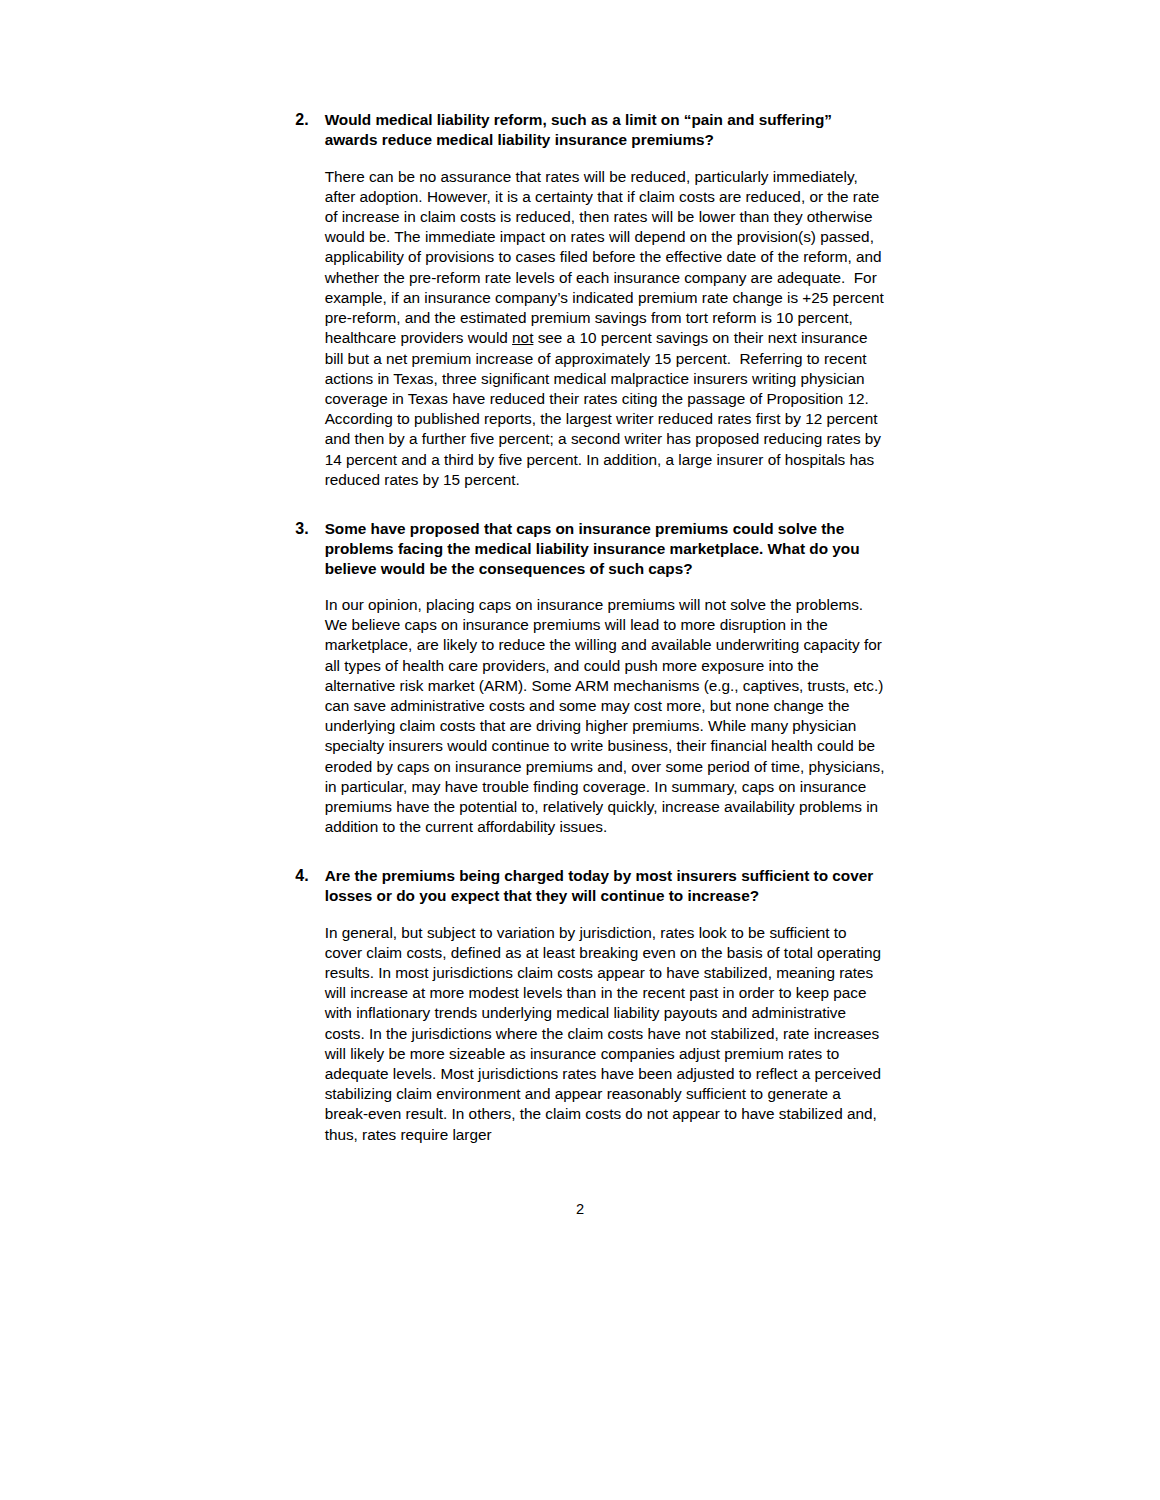Would medical liability reform, such as a limit on “pain and suffering” awards reduce medical liability insurance premiums?
There can be no assurance that rates will be reduced, particularly immediately, after adoption. However, it is a certainty that if claim costs are reduced, or the rate of increase in claim costs is reduced, then rates will be lower than they otherwise would be. The immediate impact on rates will depend on the provision(s) passed, applicability of provisions to cases filed before the effective date of the reform, and whether the pre-reform rate levels of each insurance company are adequate. For example, if an insurance company’s indicated premium rate change is +25 percent pre-reform, and the estimated premium savings from tort reform is 10 percent, healthcare providers would not see a 10 percent savings on their next insurance bill but a net premium increase of approximately 15 percent. Referring to recent actions in Texas, three significant medical malpractice insurers writing physician coverage in Texas have reduced their rates citing the passage of Proposition 12. According to published reports, the largest writer reduced rates first by 12 percent and then by a further five percent; a second writer has proposed reducing rates by 14 percent and a third by five percent. In addition, a large insurer of hospitals has reduced rates by 15 percent.
Some have proposed that caps on insurance premiums could solve the problems facing the medical liability insurance marketplace. What do you believe would be the consequences of such caps?
In our opinion, placing caps on insurance premiums will not solve the problems. We believe caps on insurance premiums will lead to more disruption in the marketplace, are likely to reduce the willing and available underwriting capacity for all types of health care providers, and could push more exposure into the alternative risk market (ARM). Some ARM mechanisms (e.g., captives, trusts, etc.) can save administrative costs and some may cost more, but none change the underlying claim costs that are driving higher premiums. While many physician specialty insurers would continue to write business, their financial health could be eroded by caps on insurance premiums and, over some period of time, physicians, in particular, may have trouble finding coverage. In summary, caps on insurance premiums have the potential to, relatively quickly, increase availability problems in addition to the current affordability issues.
Are the premiums being charged today by most insurers sufficient to cover losses or do you expect that they will continue to increase?
In general, but subject to variation by jurisdiction, rates look to be sufficient to cover claim costs, defined as at least breaking even on the basis of total operating results. In most jurisdictions claim costs appear to have stabilized, meaning rates will increase at more modest levels than in the recent past in order to keep pace with inflationary trends underlying medical liability payouts and administrative costs. In the jurisdictions where the claim costs have not stabilized, rate increases will likely be more sizeable as insurance companies adjust premium rates to adequate levels. Most jurisdictions rates have been adjusted to reflect a perceived stabilizing claim environment and appear reasonably sufficient to generate a break-even result. In others, the claim costs do not appear to have stabilized and, thus, rates require larger
2